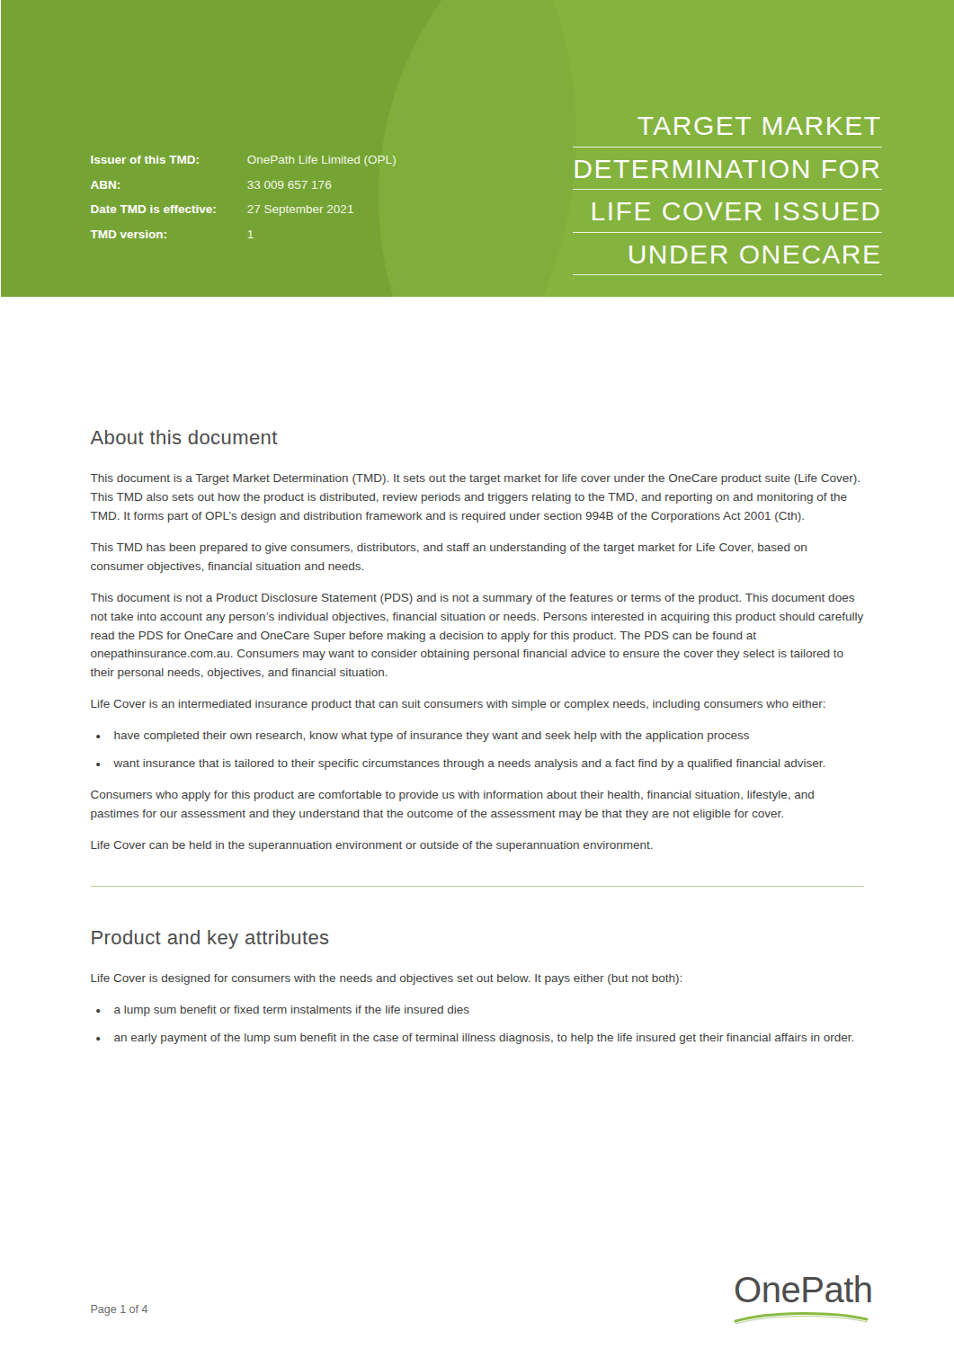| Issuer of this TMD: | OnePath Life Limited (OPL) |
| ABN: | 33 009 657 176 |
| Date TMD is effective: | 27 September 2021 |
| TMD version: | 1 |
Target Market Determination for Life Cover issued under OneCare
About this document
This document is a Target Market Determination (TMD). It sets out the target market for life cover under the OneCare product suite (Life Cover). This TMD also sets out how the product is distributed, review periods and triggers relating to the TMD, and reporting on and monitoring of the TMD. It forms part of OPL’s design and distribution framework and is required under section 994B of the Corporations Act 2001 (Cth).
This TMD has been prepared to give consumers, distributors, and staff an understanding of the target market for Life Cover, based on consumer objectives, financial situation and needs.
This document is not a Product Disclosure Statement (PDS) and is not a summary of the features or terms of the product. This document does not take into account any person’s individual objectives, financial situation or needs. Persons interested in acquiring this product should carefully read the PDS for OneCare and OneCare Super before making a decision to apply for this product. The PDS can be found at onepathinsurance.com.au. Consumers may want to consider obtaining personal financial advice to ensure the cover they select is tailored to their personal needs, objectives, and financial situation.
Life Cover is an intermediated insurance product that can suit consumers with simple or complex needs, including consumers who either:
have completed their own research, know what type of insurance they want and seek help with the application process
want insurance that is tailored to their specific circumstances through a needs analysis and a fact find by a qualified financial adviser.
Consumers who apply for this product are comfortable to provide us with information about their health, financial situation, lifestyle, and pastimes for our assessment and they understand that the outcome of the assessment may be that they are not eligible for cover.
Life Cover can be held in the superannuation environment or outside of the superannuation environment.
Product and key attributes
Life Cover is designed for consumers with the needs and objectives set out below. It pays either (but not both):
a lump sum benefit or fixed term instalments if the life insured dies
an early payment of the lump sum benefit in the case of terminal illness diagnosis, to help the life insured get their financial affairs in order.
Page 1 of 4
One Path